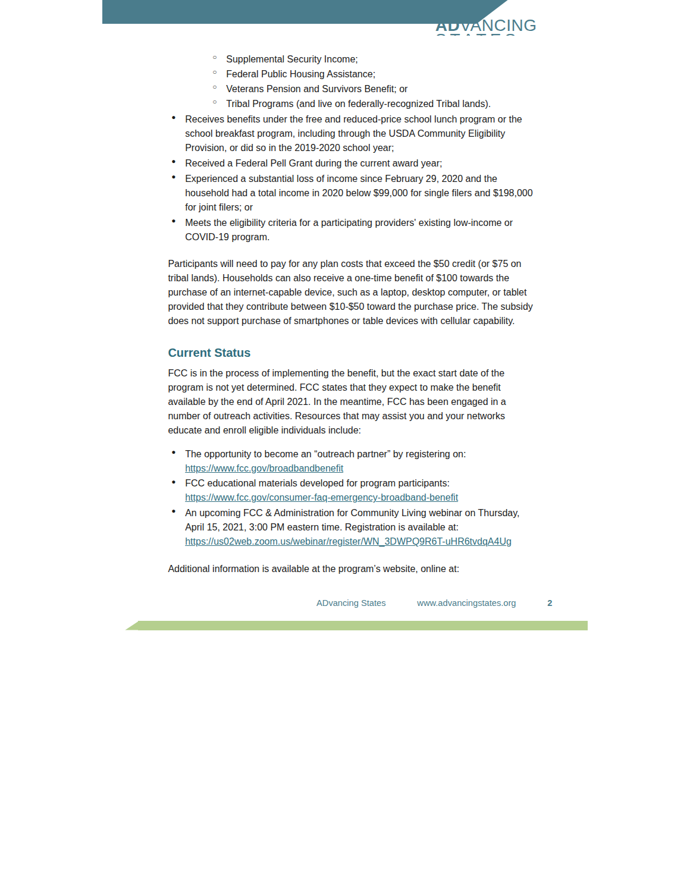ADVANCING STATES
Supplemental Security Income;
Federal Public Housing Assistance;
Veterans Pension and Survivors Benefit; or
Tribal Programs (and live on federally-recognized Tribal lands).
Receives benefits under the free and reduced-price school lunch program or the school breakfast program, including through the USDA Community Eligibility Provision, or did so in the 2019-2020 school year;
Received a Federal Pell Grant during the current award year;
Experienced a substantial loss of income since February 29, 2020 and the household had a total income in 2020 below $99,000 for single filers and $198,000 for joint filers; or
Meets the eligibility criteria for a participating providers' existing low-income or COVID-19 program.
Participants will need to pay for any plan costs that exceed the $50 credit (or $75 on tribal lands). Households can also receive a one-time benefit of $100 towards the purchase of an internet-capable device, such as a laptop, desktop computer, or tablet provided that they contribute between $10-$50 toward the purchase price. The subsidy does not support purchase of smartphones or table devices with cellular capability.
Current Status
FCC is in the process of implementing the benefit, but the exact start date of the program is not yet determined. FCC states that they expect to make the benefit available by the end of April 2021. In the meantime, FCC has been engaged in a number of outreach activities. Resources that may assist you and your networks educate and enroll eligible individuals include:
The opportunity to become an “outreach partner” by registering on: https://www.fcc.gov/broadbandbenefit
FCC educational materials developed for program participants: https://www.fcc.gov/consumer-faq-emergency-broadband-benefit
An upcoming FCC & Administration for Community Living webinar on Thursday, April 15, 2021, 3:00 PM eastern time. Registration is available at: https://us02web.zoom.us/webinar/register/WN_3DWPQ9R6T-uHR6tvdqA4Ug
Additional information is available at the program’s website, online at:
ADvancing States www.advancingstates.org 2